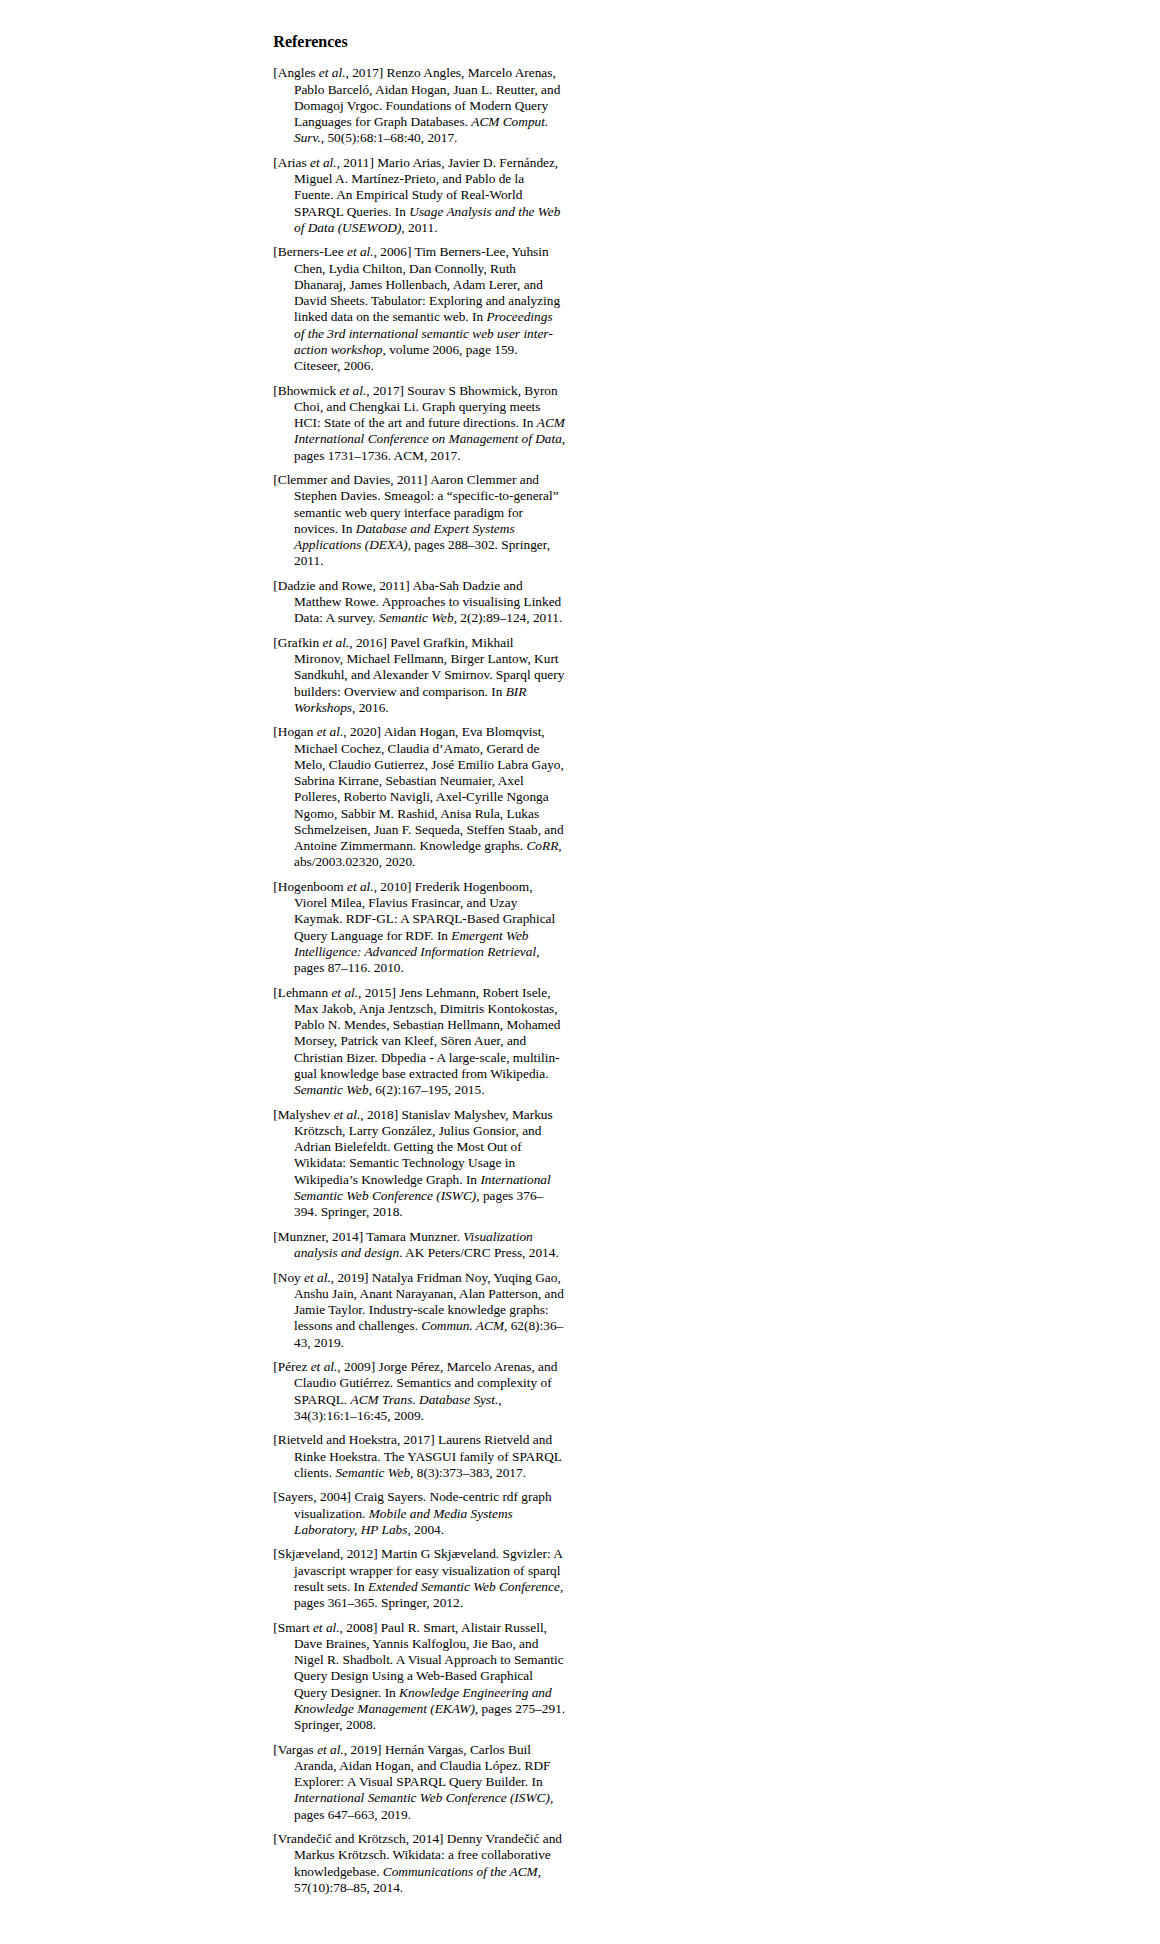References
[Angles et al., 2017] Renzo Angles, Marcelo Arenas, Pablo Barceló, Aidan Hogan, Juan L. Reutter, and Domagoj Vrgoc. Foundations of Modern Query Languages for Graph Databases. ACM Comput. Surv., 50(5):68:1–68:40, 2017.
[Arias et al., 2011] Mario Arias, Javier D. Fernández, Miguel A. Martínez-Prieto, and Pablo de la Fuente. An Empirical Study of Real-World SPARQL Queries. In Usage Analysis and the Web of Data (USEWOD), 2011.
[Berners-Lee et al., 2006] Tim Berners-Lee, Yuhsin Chen, Lydia Chilton, Dan Connolly, Ruth Dhanaraj, James Hollenbach, Adam Lerer, and David Sheets. Tabulator: Exploring and analyzing linked data on the semantic web. In Proceedings of the 3rd international semantic web user interaction workshop, volume 2006, page 159. Citeseer, 2006.
[Bhowmick et al., 2017] Sourav S Bhowmick, Byron Choi, and Chengkai Li. Graph querying meets HCI: State of the art and future directions. In ACM International Conference on Management of Data, pages 1731–1736. ACM, 2017.
[Clemmer and Davies, 2011] Aaron Clemmer and Stephen Davies. Smeagol: a “specific-to-general” semantic web query interface paradigm for novices. In Database and Expert Systems Applications (DEXA), pages 288–302. Springer, 2011.
[Dadzie and Rowe, 2011] Aba-Sah Dadzie and Matthew Rowe. Approaches to visualising Linked Data: A survey. Semantic Web, 2(2):89–124, 2011.
[Grafkin et al., 2016] Pavel Grafkin, Mikhail Mironov, Michael Fellmann, Birger Lantow, Kurt Sandkuhl, and Alexander V Smirnov. Sparql query builders: Overview and comparison. In BIR Workshops, 2016.
[Hogan et al., 2020] Aidan Hogan, Eva Blomqvist, Michael Cochez, Claudia d’Amato, Gerard de Melo, Claudio Gutierrez, José Emilio Labra Gayo, Sabrina Kirrane, Sebastian Neumaier, Axel Polleres, Roberto Navigli, Axel-Cyrille Ngonga Ngomo, Sabbir M. Rashid, Anisa Rula, Lukas Schmelzeisen, Juan F. Sequeda, Steffen Staab, and Antoine Zimmermann. Knowledge graphs. CoRR, abs/2003.02320, 2020.
[Hogenboom et al., 2010] Frederik Hogenboom, Viorel Milea, Flavius Frasincar, and Uzay Kaymak. RDF-GL: A SPARQL-Based Graphical Query Language for RDF. In Emergent Web Intelligence: Advanced Information Retrieval, pages 87–116. 2010.
[Lehmann et al., 2015] Jens Lehmann, Robert Isele, Max Jakob, Anja Jentzsch, Dimitris Kontokostas, Pablo N. Mendes, Sebastian Hellmann, Mohamed Morsey, Patrick van Kleef, Sören Auer, and Christian Bizer. Dbpedia - A large-scale, multilingual knowledge base extracted from Wikipedia. Semantic Web, 6(2):167–195, 2015.
[Malyshev et al., 2018] Stanislav Malyshev, Markus Krötzsch, Larry González, Julius Gonsior, and Adrian Bielefeldt. Getting the Most Out of Wikidata: Semantic Technology Usage in Wikipedia’s Knowledge Graph. In International Semantic Web Conference (ISWC), pages 376–394. Springer, 2018.
[Munzner, 2014] Tamara Munzner. Visualization analysis and design. AK Peters/CRC Press, 2014.
[Noy et al., 2019] Natalya Fridman Noy, Yuqing Gao, Anshu Jain, Anant Narayanan, Alan Patterson, and Jamie Taylor. Industry-scale knowledge graphs: lessons and challenges. Commun. ACM, 62(8):36–43, 2019.
[Pérez et al., 2009] Jorge Pérez, Marcelo Arenas, and Claudio Gutiérrez. Semantics and complexity of SPARQL. ACM Trans. Database Syst., 34(3):16:1–16:45, 2009.
[Rietveld and Hoekstra, 2017] Laurens Rietveld and Rinke Hoekstra. The YASGUI family of SPARQL clients. Semantic Web, 8(3):373–383, 2017.
[Sayers, 2004] Craig Sayers. Node-centric rdf graph visualization. Mobile and Media Systems Laboratory, HP Labs, 2004.
[Skjæveland, 2012] Martin G Skjæveland. Sgvizler: A javascript wrapper for easy visualization of sparql result sets. In Extended Semantic Web Conference, pages 361–365. Springer, 2012.
[Smart et al., 2008] Paul R. Smart, Alistair Russell, Dave Braines, Yannis Kalfoglou, Jie Bao, and Nigel R. Shadbolt. A Visual Approach to Semantic Query Design Using a Web-Based Graphical Query Designer. In Knowledge Engineering and Knowledge Management (EKAW), pages 275–291. Springer, 2008.
[Vargas et al., 2019] Hernán Vargas, Carlos Buil Aranda, Aidan Hogan, and Claudia López. RDF Explorer: A Visual SPARQL Query Builder. In International Semantic Web Conference (ISWC), pages 647–663, 2019.
[Vrandečić and Krötzsch, 2014] Denny Vrandečić and Markus Krötzsch. Wikidata: a free collaborative knowledgebase. Communications of the ACM, 57(10):78–85, 2014.